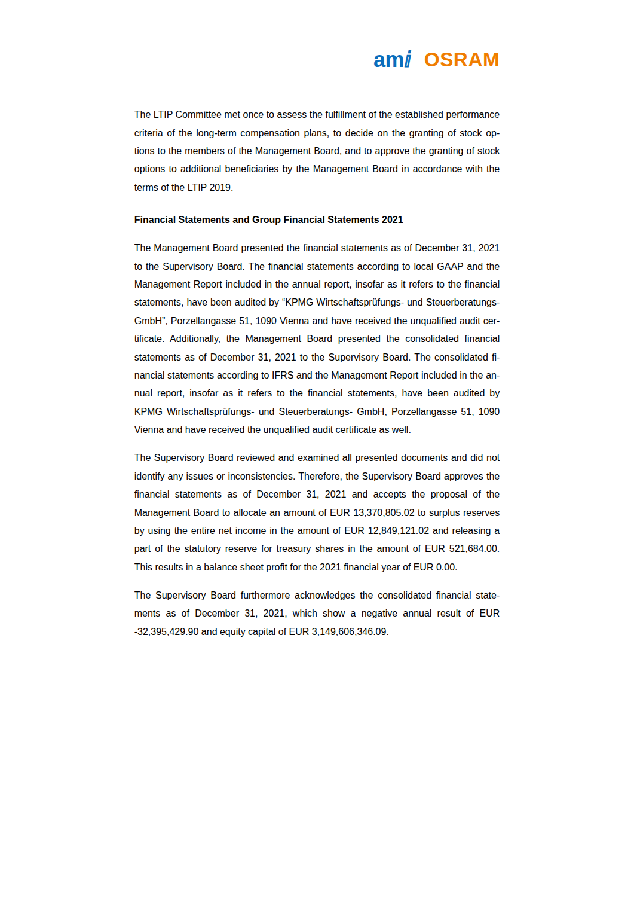amⅈ OSRAM
The LTIP Committee met once to assess the fulfillment of the established performance criteria of the long-term compensation plans, to decide on the granting of stock options to the members of the Management Board, and to approve the granting of stock options to additional beneficiaries by the Management Board in accordance with the terms of the LTIP 2019.
Financial Statements and Group Financial Statements 2021
The Management Board presented the financial statements as of December 31, 2021 to the Supervisory Board. The financial statements according to local GAAP and the Management Report included in the annual report, insofar as it refers to the financial statements, have been audited by “KPMG Wirtschaftsprüfungs- und Steuerberatungs- GmbH”, Porzellangasse 51, 1090 Vienna and have received the unqualified audit certificate. Additionally, the Management Board presented the consolidated financial statements as of December 31, 2021 to the Supervisory Board. The consolidated financial statements according to IFRS and the Management Report included in the annual report, insofar as it refers to the financial statements, have been audited by KPMG Wirtschaftsprüfungs- und Steuerberatungs- GmbH, Porzellangasse 51, 1090 Vienna and have received the unqualified audit certificate as well.
The Supervisory Board reviewed and examined all presented documents and did not identify any issues or inconsistencies. Therefore, the Supervisory Board approves the financial statements as of December 31, 2021 and accepts the proposal of the Management Board to allocate an amount of EUR 13,370,805.02 to surplus reserves by using the entire net income in the amount of EUR 12,849,121.02 and releasing a part of the statutory reserve for treasury shares in the amount of EUR 521,684.00. This results in a balance sheet profit for the 2021 financial year of EUR 0.00.
The Supervisory Board furthermore acknowledges the consolidated financial statements as of December 31, 2021, which show a negative annual result of EUR -32,395,429.90 and equity capital of EUR 3,149,606,346.09.